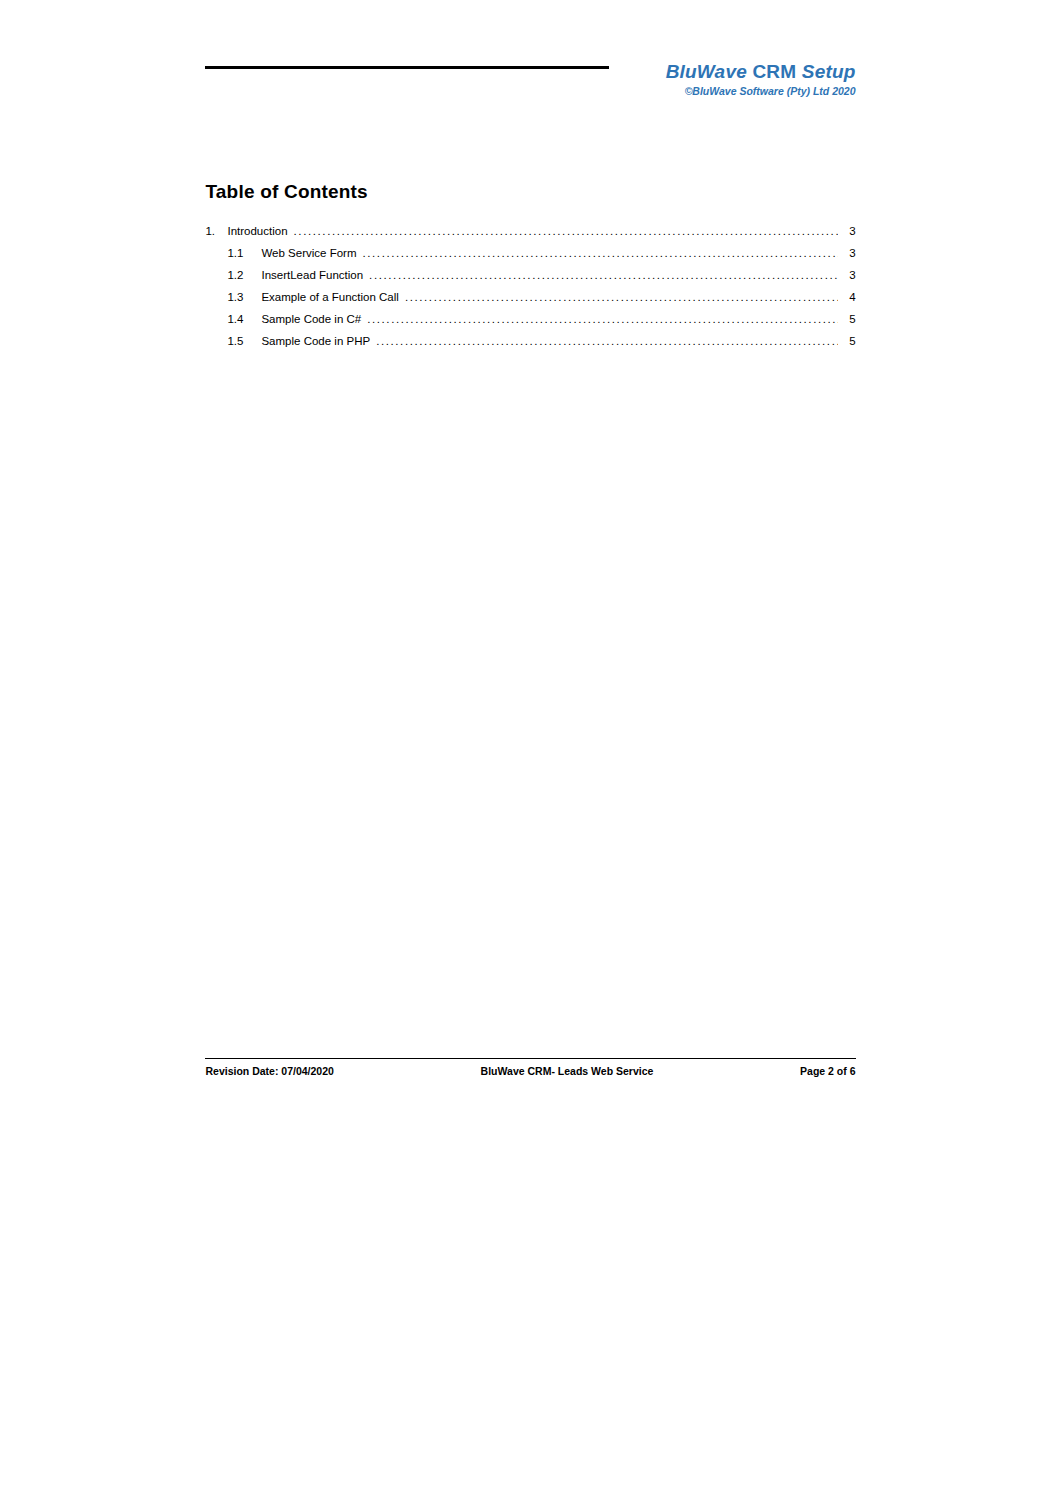BluWave CRM Setup
©BluWave Software (Pty) Ltd 2020
Table of Contents
1. Introduction ........................................................................................................................................... 3
1.1 Web Service Form ............................................................................................................................. 3
1.2 InsertLead Function .......................................................................................................................... 3
1.3 Example of a Function Call ............................................................................................................ 4
1.4 Sample Code in C# ........................................................................................................................... 5
1.5 Sample Code in PHP ......................................................................................................................... 5
Revision Date: 07/04/2020 BluWave CRM- Leads Web Service Page 2 of 6